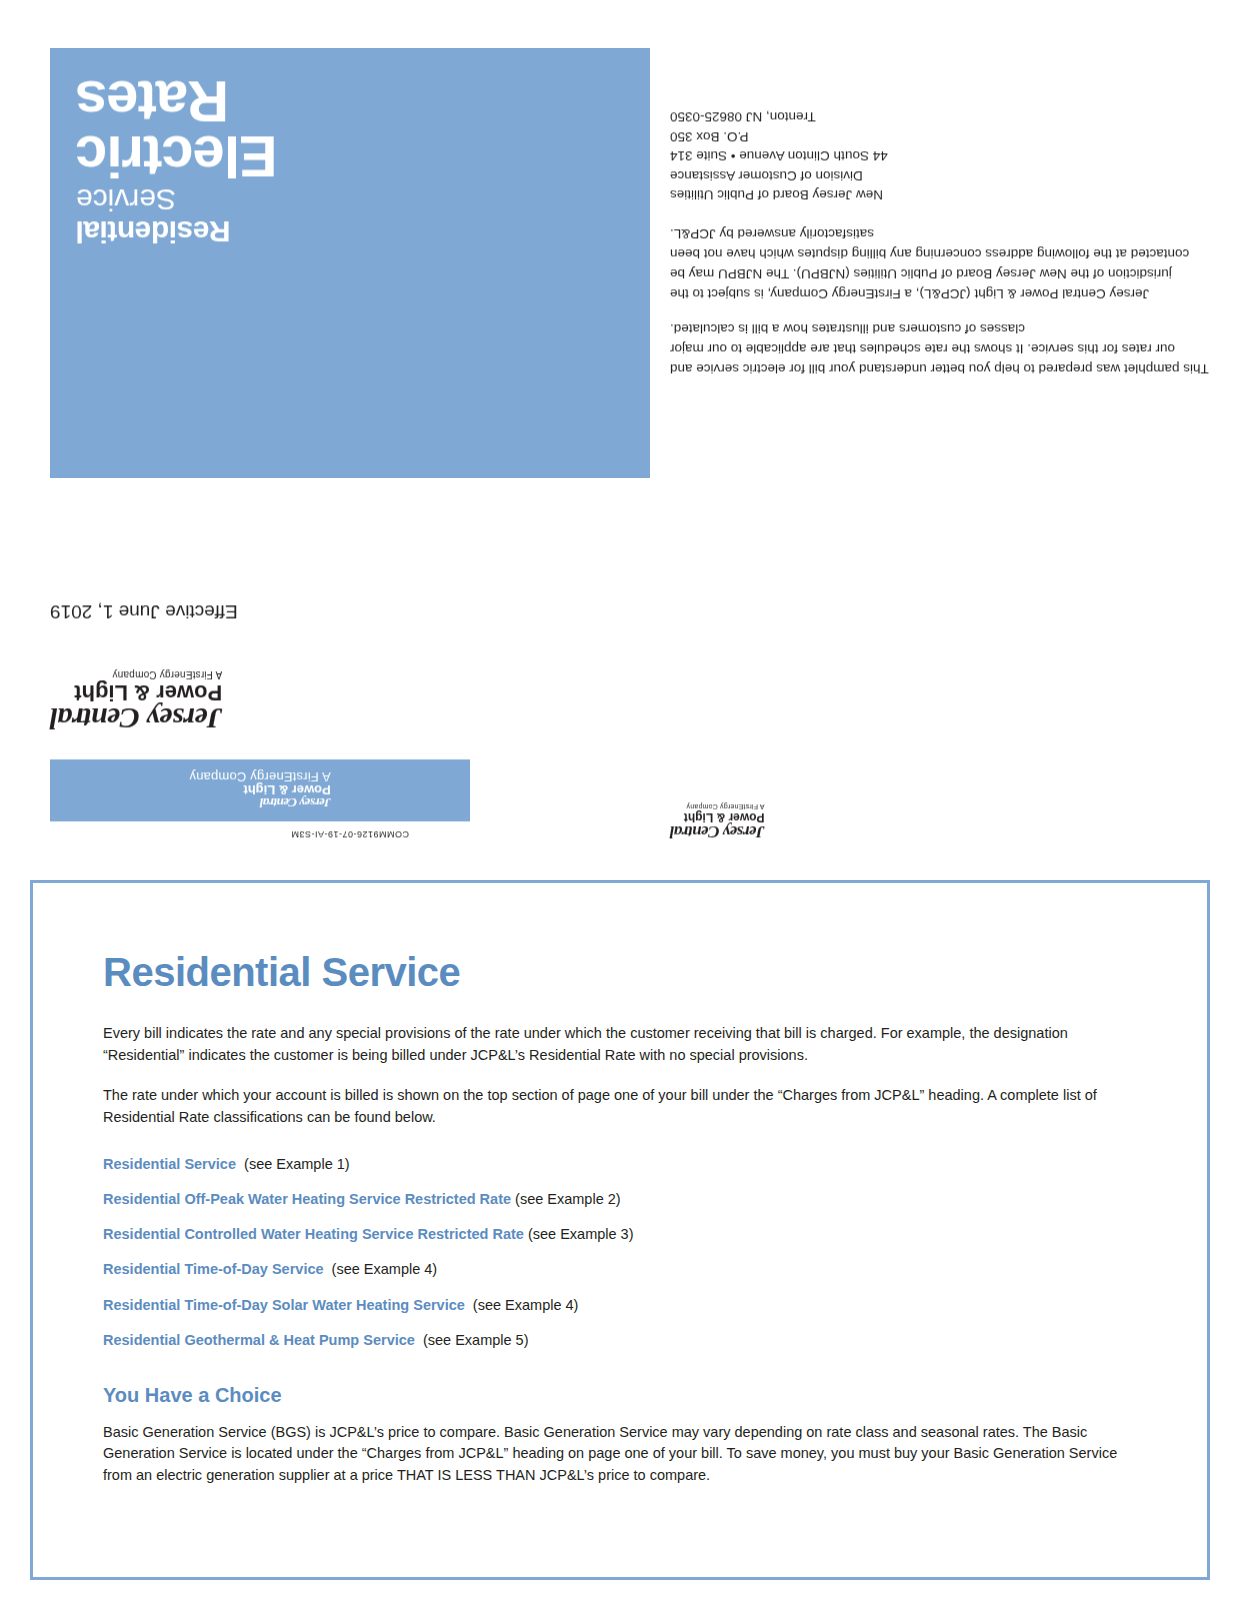Jersey Central Power & Light A FirstEnergy Company
This pamphlet was prepared to help you better understand your bill for electric service and our rates for this service. It shows the rate schedules that are applicable to our major classes of customers and illustrates how a bill is calculated.
Jersey Central Power & Light (JCP&L), a FirstEnergy Company, is subject to the jurisdiction of the New Jersey Board of Public Utilities (NJBPU). The NJBPU may be contacted at the following address concerning any billing disputes which have not been satisfactorily answered by JCP&L.
New Jersey Board of Public Utilities
Division of Customer Assistance
44 South Clinton Avenue • Suite 314
P.O. Box 350
Trenton, NJ 08625-0350
COMM9126-07-19-AI-S3M
Jersey Central Power & Light A FirstEnergy Company
Jersey Central Power & Light A FirstEnergy Company
Effective June 1, 2019
Residential
Service
Electric
Rates
Residential Service
Every bill indicates the rate and any special provisions of the rate under which the customer receiving that bill is charged. For example, the designation “Residential” indicates the customer is being billed under JCP&L’s Residential Rate with no special provisions.
The rate under which your account is billed is shown on the top section of page one of your bill under the “Charges from JCP&L” heading. A complete list of Residential Rate classifications can be found below.
Residential Service (see Example 1)
Residential Off-Peak Water Heating Service Restricted Rate (see Example 2)
Residential Controlled Water Heating Service Restricted Rate (see Example 3)
Residential Time-of-Day Service (see Example 4)
Residential Time-of-Day Solar Water Heating Service (see Example 4)
Residential Geothermal & Heat Pump Service (see Example 5)
You Have a Choice
Basic Generation Service (BGS) is JCP&L’s price to compare. Basic Generation Service may vary depending on rate class and seasonal rates. The Basic Generation Service is located under the “Charges from JCP&L” heading on page one of your bill. To save money, you must buy your Basic Generation Service from an electric generation supplier at a price THAT IS LESS THAN JCP&L’s price to compare.